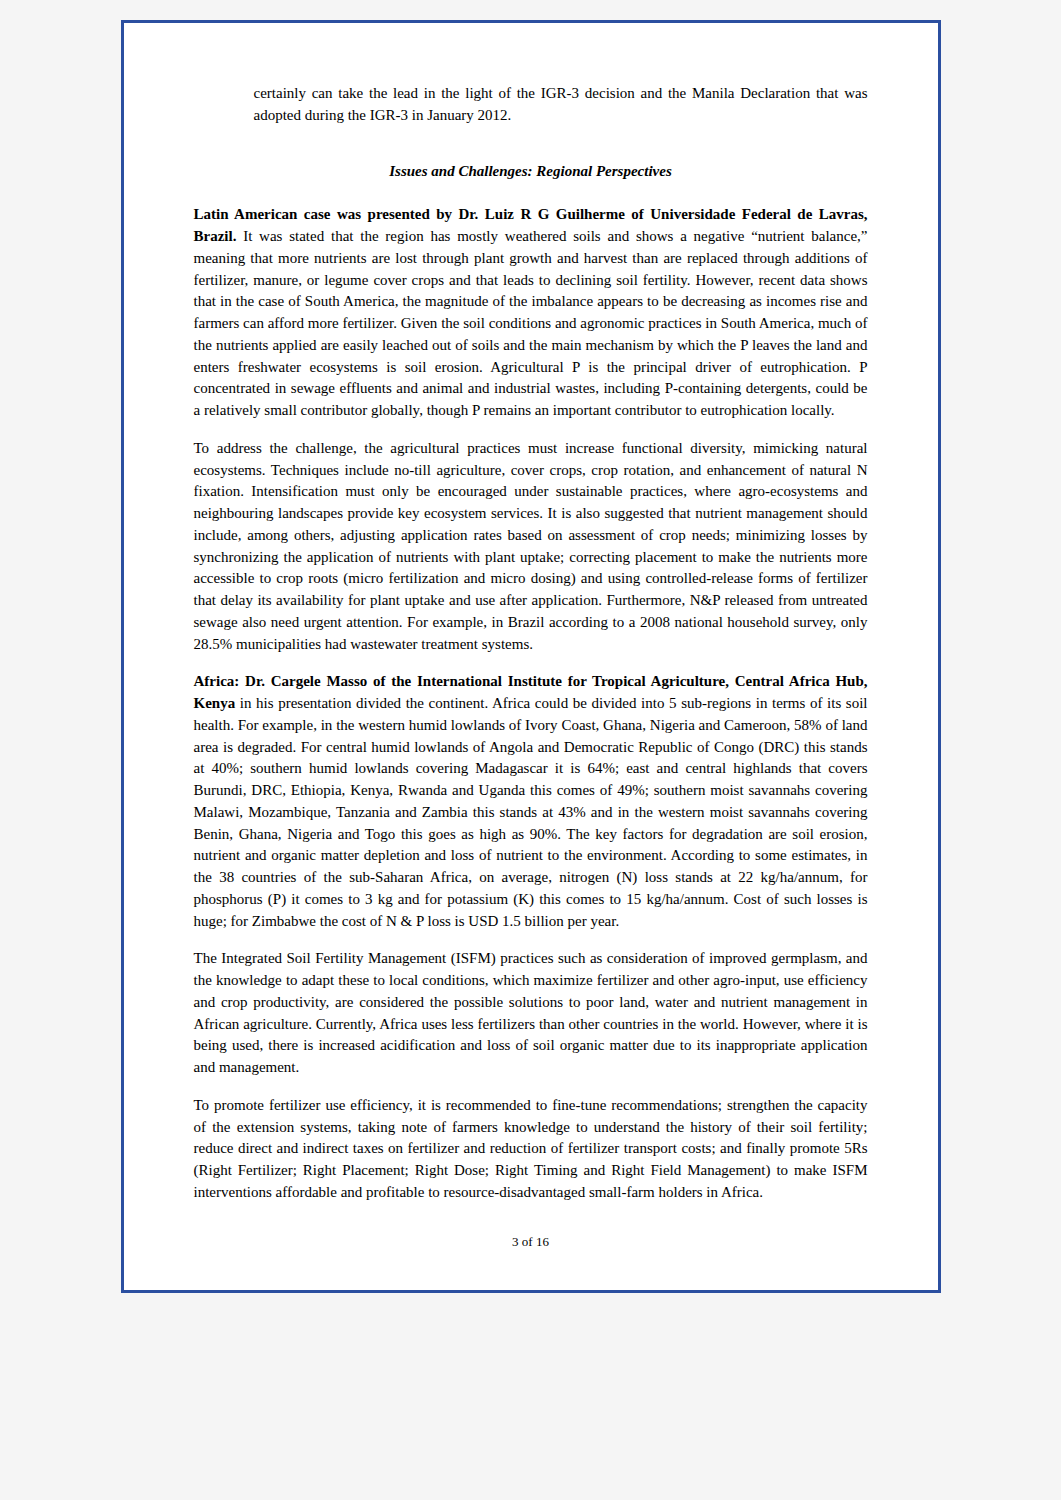certainly can take the lead in the light of the IGR-3 decision and the Manila Declaration that was adopted during the IGR-3 in January 2012.
Issues and Challenges: Regional Perspectives
Latin American case was presented by Dr. Luiz R G Guilherme of Universidade Federal de Lavras, Brazil. It was stated that the region has mostly weathered soils and shows a negative “nutrient balance,” meaning that more nutrients are lost through plant growth and harvest than are replaced through additions of fertilizer, manure, or legume cover crops and that leads to declining soil fertility. However, recent data shows that in the case of South America, the magnitude of the imbalance appears to be decreasing as incomes rise and farmers can afford more fertilizer. Given the soil conditions and agronomic practices in South America, much of the nutrients applied are easily leached out of soils and the main mechanism by which the P leaves the land and enters freshwater ecosystems is soil erosion. Agricultural P is the principal driver of eutrophication. P concentrated in sewage effluents and animal and industrial wastes, including P-containing detergents, could be a relatively small contributor globally, though P remains an important contributor to eutrophication locally.
To address the challenge, the agricultural practices must increase functional diversity, mimicking natural ecosystems. Techniques include no-till agriculture, cover crops, crop rotation, and enhancement of natural N fixation. Intensification must only be encouraged under sustainable practices, where agro-ecosystems and neighbouring landscapes provide key ecosystem services. It is also suggested that nutrient management should include, among others, adjusting application rates based on assessment of crop needs; minimizing losses by synchronizing the application of nutrients with plant uptake; correcting placement to make the nutrients more accessible to crop roots (micro fertilization and micro dosing) and using controlled-release forms of fertilizer that delay its availability for plant uptake and use after application. Furthermore, N&P released from untreated sewage also need urgent attention. For example, in Brazil according to a 2008 national household survey, only 28.5% municipalities had wastewater treatment systems.
Africa: Dr. Cargele Masso of the International Institute for Tropical Agriculture, Central Africa Hub, Kenya in his presentation divided the continent. Africa could be divided into 5 sub-regions in terms of its soil health. For example, in the western humid lowlands of Ivory Coast, Ghana, Nigeria and Cameroon, 58% of land area is degraded. For central humid lowlands of Angola and Democratic Republic of Congo (DRC) this stands at 40%; southern humid lowlands covering Madagascar it is 64%; east and central highlands that covers Burundi, DRC, Ethiopia, Kenya, Rwanda and Uganda this comes of 49%; southern moist savannahs covering Malawi, Mozambique, Tanzania and Zambia this stands at 43% and in the western moist savannahs covering Benin, Ghana, Nigeria and Togo this goes as high as 90%. The key factors for degradation are soil erosion, nutrient and organic matter depletion and loss of nutrient to the environment. According to some estimates, in the 38 countries of the sub-Saharan Africa, on average, nitrogen (N) loss stands at 22 kg/ha/annum, for phosphorus (P) it comes to 3 kg and for potassium (K) this comes to 15 kg/ha/annum. Cost of such losses is huge; for Zimbabwe the cost of N & P loss is USD 1.5 billion per year.
The Integrated Soil Fertility Management (ISFM) practices such as consideration of improved germplasm, and the knowledge to adapt these to local conditions, which maximize fertilizer and other agro-input, use efficiency and crop productivity, are considered the possible solutions to poor land, water and nutrient management in African agriculture. Currently, Africa uses less fertilizers than other countries in the world. However, where it is being used, there is increased acidification and loss of soil organic matter due to its inappropriate application and management.
To promote fertilizer use efficiency, it is recommended to fine-tune recommendations; strengthen the capacity of the extension systems, taking note of farmers knowledge to understand the history of their soil fertility; reduce direct and indirect taxes on fertilizer and reduction of fertilizer transport costs; and finally promote 5Rs (Right Fertilizer; Right Placement; Right Dose; Right Timing and Right Field Management) to make ISFM interventions affordable and profitable to resource-disadvantaged small-farm holders in Africa.
3 of 16